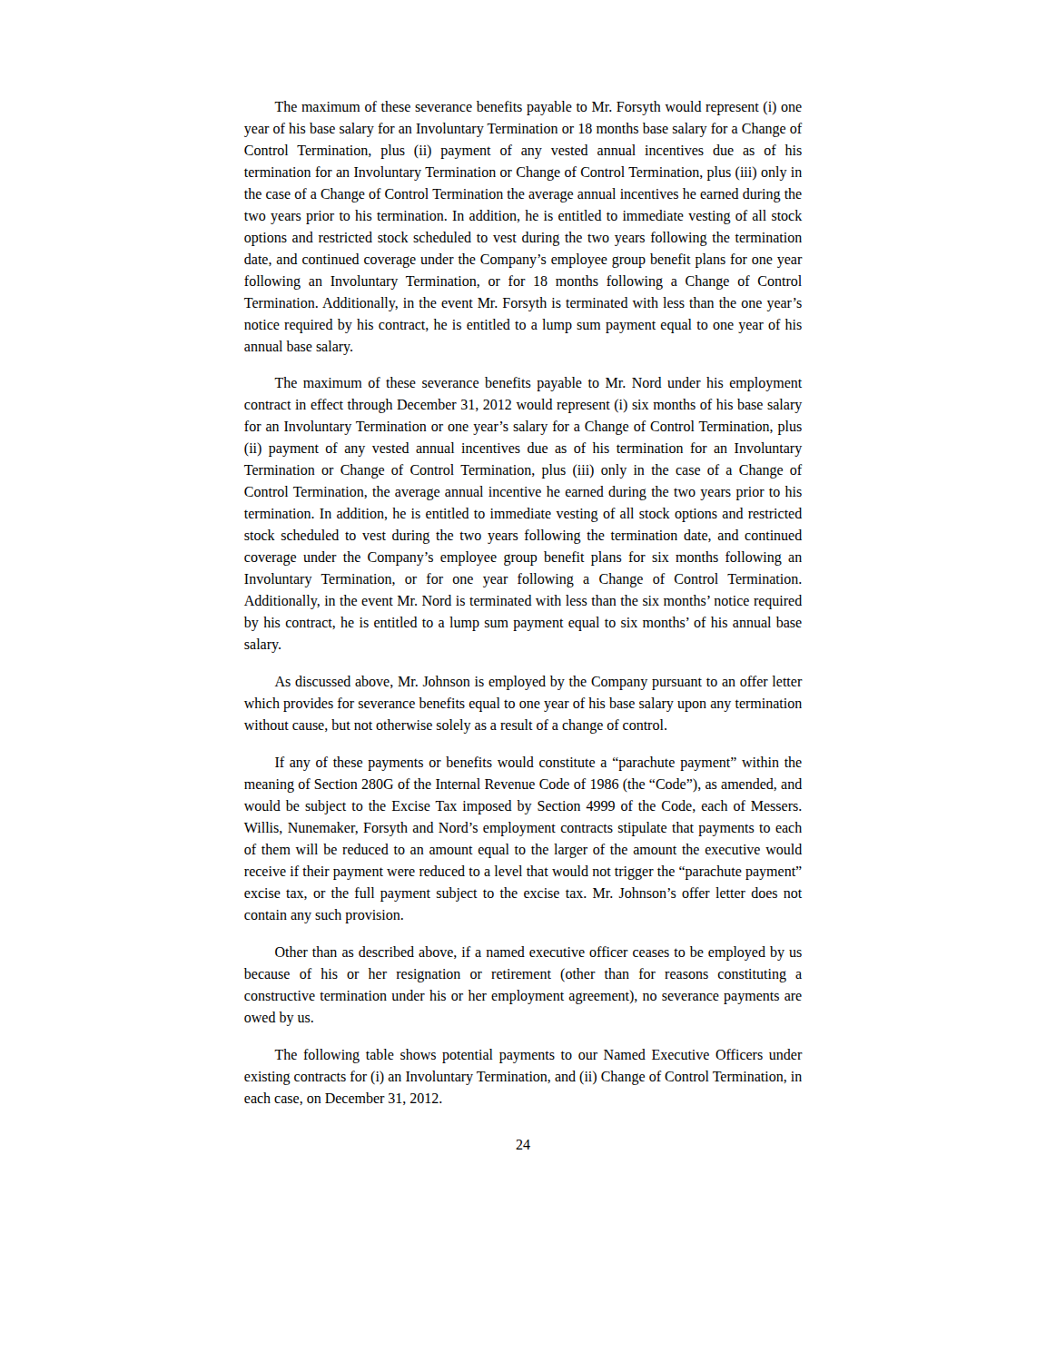The maximum of these severance benefits payable to Mr. Forsyth would represent (i) one year of his base salary for an Involuntary Termination or 18 months base salary for a Change of Control Termination, plus (ii) payment of any vested annual incentives due as of his termination for an Involuntary Termination or Change of Control Termination, plus (iii) only in the case of a Change of Control Termination the average annual incentives he earned during the two years prior to his termination. In addition, he is entitled to immediate vesting of all stock options and restricted stock scheduled to vest during the two years following the termination date, and continued coverage under the Company’s employee group benefit plans for one year following an Involuntary Termination, or for 18 months following a Change of Control Termination. Additionally, in the event Mr. Forsyth is terminated with less than the one year’s notice required by his contract, he is entitled to a lump sum payment equal to one year of his annual base salary.
The maximum of these severance benefits payable to Mr. Nord under his employment contract in effect through December 31, 2012 would represent (i) six months of his base salary for an Involuntary Termination or one year’s salary for a Change of Control Termination, plus (ii) payment of any vested annual incentives due as of his termination for an Involuntary Termination or Change of Control Termination, plus (iii) only in the case of a Change of Control Termination, the average annual incentive he earned during the two years prior to his termination. In addition, he is entitled to immediate vesting of all stock options and restricted stock scheduled to vest during the two years following the termination date, and continued coverage under the Company’s employee group benefit plans for six months following an Involuntary Termination, or for one year following a Change of Control Termination. Additionally, in the event Mr. Nord is terminated with less than the six months’ notice required by his contract, he is entitled to a lump sum payment equal to six months’ of his annual base salary.
As discussed above, Mr. Johnson is employed by the Company pursuant to an offer letter which provides for severance benefits equal to one year of his base salary upon any termination without cause, but not otherwise solely as a result of a change of control.
If any of these payments or benefits would constitute a “parachute payment” within the meaning of Section 280G of the Internal Revenue Code of 1986 (the “Code”), as amended, and would be subject to the Excise Tax imposed by Section 4999 of the Code, each of Messers. Willis, Nunemaker, Forsyth and Nord’s employment contracts stipulate that payments to each of them will be reduced to an amount equal to the larger of the amount the executive would receive if their payment were reduced to a level that would not trigger the “parachute payment” excise tax, or the full payment subject to the excise tax. Mr. Johnson’s offer letter does not contain any such provision.
Other than as described above, if a named executive officer ceases to be employed by us because of his or her resignation or retirement (other than for reasons constituting a constructive termination under his or her employment agreement), no severance payments are owed by us.
The following table shows potential payments to our Named Executive Officers under existing contracts for (i) an Involuntary Termination, and (ii) Change of Control Termination, in each case, on December 31, 2012.
24